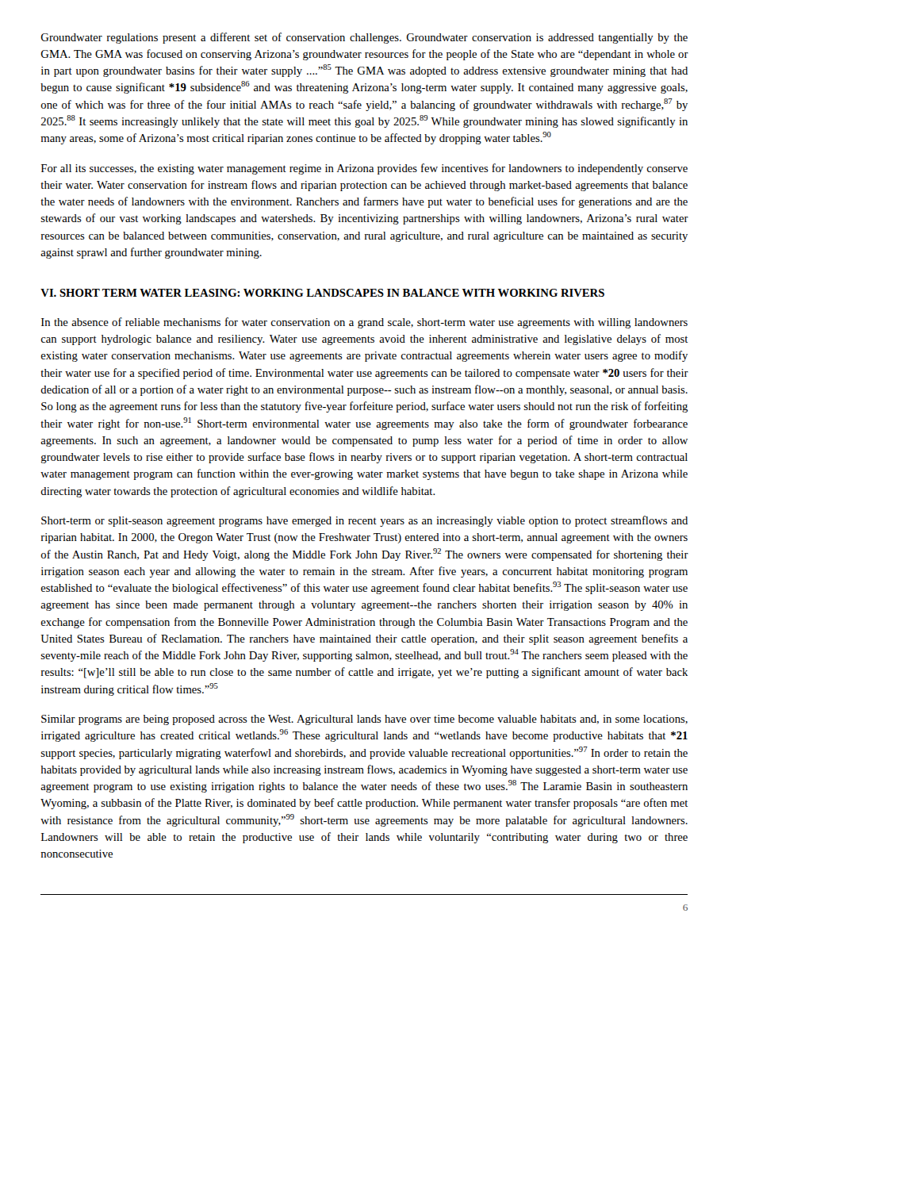Groundwater regulations present a different set of conservation challenges. Groundwater conservation is addressed tangentially by the GMA. The GMA was focused on conserving Arizona’s groundwater resources for the people of the State who are “dependant in whole or in part upon groundwater basins for their water supply ....”85 The GMA was adopted to address extensive groundwater mining that had begun to cause significant *19 subsidence86 and was threatening Arizona’s long-term water supply. It contained many aggressive goals, one of which was for three of the four initial AMAs to reach “safe yield,” a balancing of groundwater withdrawals with recharge,87 by 2025.88 It seems increasingly unlikely that the state will meet this goal by 2025.89 While groundwater mining has slowed significantly in many areas, some of Arizona’s most critical riparian zones continue to be affected by dropping water tables.90
For all its successes, the existing water management regime in Arizona provides few incentives for landowners to independently conserve their water. Water conservation for instream flows and riparian protection can be achieved through market-based agreements that balance the water needs of landowners with the environment. Ranchers and farmers have put water to beneficial uses for generations and are the stewards of our vast working landscapes and watersheds. By incentivizing partnerships with willing landowners, Arizona’s rural water resources can be balanced between communities, conservation, and rural agriculture, and rural agriculture can be maintained as security against sprawl and further groundwater mining.
VI. SHORT TERM WATER LEASING: WORKING LANDSCAPES IN BALANCE WITH WORKING RIVERS
In the absence of reliable mechanisms for water conservation on a grand scale, short-term water use agreements with willing landowners can support hydrologic balance and resiliency. Water use agreements avoid the inherent administrative and legislative delays of most existing water conservation mechanisms. Water use agreements are private contractual agreements wherein water users agree to modify their water use for a specified period of time. Environmental water use agreements can be tailored to compensate water *20 users for their dedication of all or a portion of a water right to an environmental purpose-- such as instream flow--on a monthly, seasonal, or annual basis. So long as the agreement runs for less than the statutory five-year forfeiture period, surface water users should not run the risk of forfeiting their water right for non-use.91 Short-term environmental water use agreements may also take the form of groundwater forbearance agreements. In such an agreement, a landowner would be compensated to pump less water for a period of time in order to allow groundwater levels to rise either to provide surface base flows in nearby rivers or to support riparian vegetation. A short-term contractual water management program can function within the ever-growing water market systems that have begun to take shape in Arizona while directing water towards the protection of agricultural economies and wildlife habitat.
Short-term or split-season agreement programs have emerged in recent years as an increasingly viable option to protect streamflows and riparian habitat. In 2000, the Oregon Water Trust (now the Freshwater Trust) entered into a short-term, annual agreement with the owners of the Austin Ranch, Pat and Hedy Voigt, along the Middle Fork John Day River.92 The owners were compensated for shortening their irrigation season each year and allowing the water to remain in the stream. After five years, a concurrent habitat monitoring program established to “evaluate the biological effectiveness” of this water use agreement found clear habitat benefits.93 The split-season water use agreement has since been made permanent through a voluntary agreement--the ranchers shorten their irrigation season by 40% in exchange for compensation from the Bonneville Power Administration through the Columbia Basin Water Transactions Program and the United States Bureau of Reclamation. The ranchers have maintained their cattle operation, and their split season agreement benefits a seventy-mile reach of the Middle Fork John Day River, supporting salmon, steelhead, and bull trout.94 The ranchers seem pleased with the results: “[w]e’ll still be able to run close to the same number of cattle and irrigate, yet we’re putting a significant amount of water back instream during critical flow times.”95
Similar programs are being proposed across the West. Agricultural lands have over time become valuable habitats and, in some locations, irrigated agriculture has created critical wetlands.96 These agricultural lands and “wetlands have become productive habitats that *21 support species, particularly migrating waterfowl and shorebirds, and provide valuable recreational opportunities.”97 In order to retain the habitats provided by agricultural lands while also increasing instream flows, academics in Wyoming have suggested a short-term water use agreement program to use existing irrigation rights to balance the water needs of these two uses.98 The Laramie Basin in southeastern Wyoming, a subbasin of the Platte River, is dominated by beef cattle production. While permanent water transfer proposals “are often met with resistance from the agricultural community,”99 short-term use agreements may be more palatable for agricultural landowners. Landowners will be able to retain the productive use of their lands while voluntarily “contributing water during two or three nonconsecutive
6